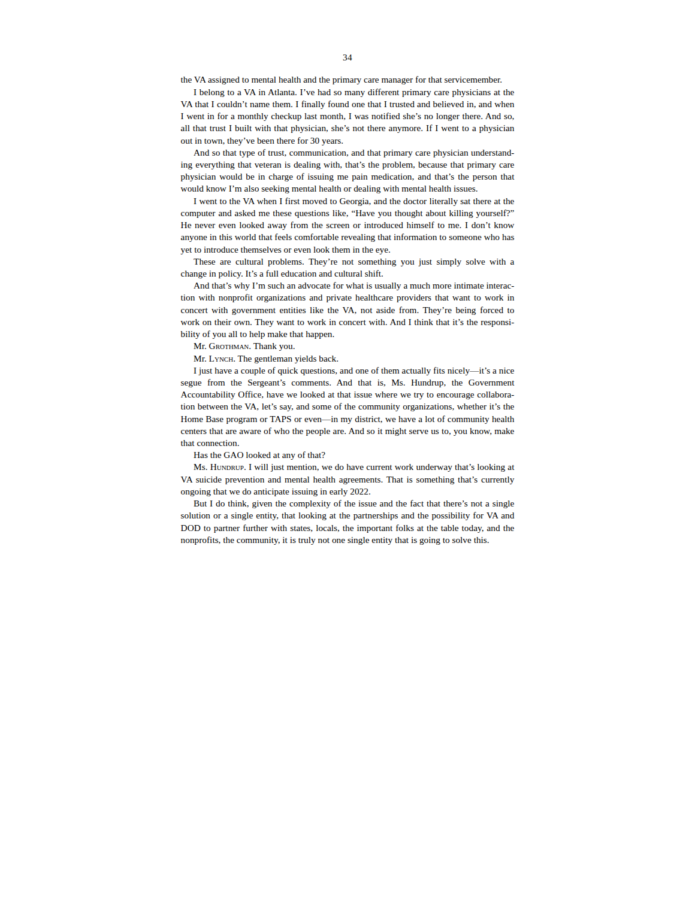34
the VA assigned to mental health and the primary care manager for that servicemember.
I belong to a VA in Atlanta. I’ve had so many different primary care physicians at the VA that I couldn’t name them. I finally found one that I trusted and believed in, and when I went in for a monthly checkup last month, I was notified she’s no longer there. And so, all that trust I built with that physician, she’s not there anymore. If I went to a physician out in town, they’ve been there for 30 years.
And so that type of trust, communication, and that primary care physician understanding everything that veteran is dealing with, that’s the problem, because that primary care physician would be in charge of issuing me pain medication, and that’s the person that would know I’m also seeking mental health or dealing with mental health issues.
I went to the VA when I first moved to Georgia, and the doctor literally sat there at the computer and asked me these questions like, “Have you thought about killing yourself?” He never even looked away from the screen or introduced himself to me. I don’t know anyone in this world that feels comfortable revealing that information to someone who has yet to introduce themselves or even look them in the eye.
These are cultural problems. They’re not something you just simply solve with a change in policy. It’s a full education and cultural shift.
And that’s why I’m such an advocate for what is usually a much more intimate interaction with nonprofit organizations and private healthcare providers that want to work in concert with government entities like the VA, not aside from. They’re being forced to work on their own. They want to work in concert with. And I think that it’s the responsibility of you all to help make that happen.
Mr. Grothman. Thank you.
Mr. Lynch. The gentleman yields back.
I just have a couple of quick questions, and one of them actually fits nicely—it’s a nice segue from the Sergeant’s comments. And that is, Ms. Hundrup, the Government Accountability Office, have we looked at that issue where we try to encourage collaboration between the VA, let’s say, and some of the community organizations, whether it’s the Home Base program or TAPS or even—in my district, we have a lot of community health centers that are aware of who the people are. And so it might serve us to, you know, make that connection.
Has the GAO looked at any of that?
Ms. Hundrup. I will just mention, we do have current work underway that’s looking at VA suicide prevention and mental health agreements. That is something that’s currently ongoing that we do anticipate issuing in early 2022.
But I do think, given the complexity of the issue and the fact that there’s not a single solution or a single entity, that looking at the partnerships and the possibility for VA and DOD to partner further with states, locals, the important folks at the table today, and the nonprofits, the community, it is truly not one single entity that is going to solve this.